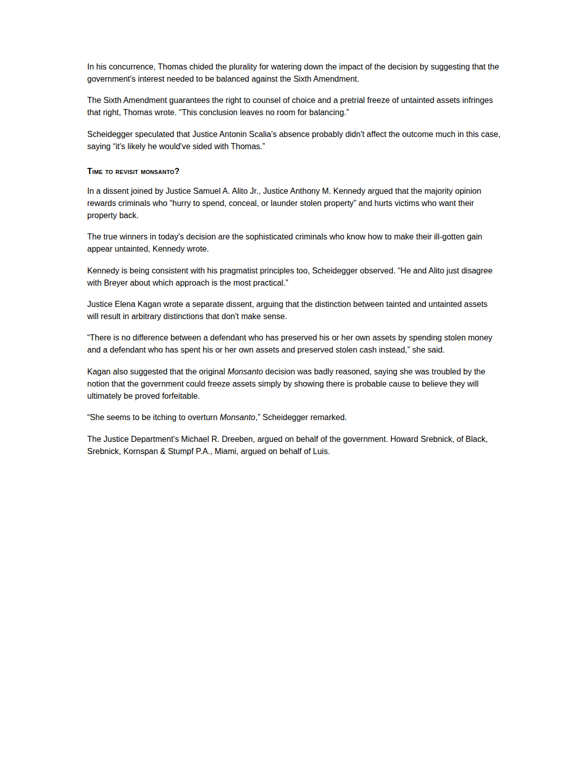In his concurrence, Thomas chided the plurality for watering down the impact of the decision by suggesting that the government's interest needed to be balanced against the Sixth Amendment.
The Sixth Amendment guarantees the right to counsel of choice and a pretrial freeze of untainted assets infringes that right, Thomas wrote. “This conclusion leaves no room for balancing.”
Scheidegger speculated that Justice Antonin Scalia's absence probably didn't affect the outcome much in this case, saying “it's likely he would've sided with Thomas.”
Time to Revisit Monsanto?
In a dissent joined by Justice Samuel A. Alito Jr., Justice Anthony M. Kennedy argued that the majority opinion rewards criminals who “hurry to spend, conceal, or launder stolen property” and hurts victims who want their property back.
The true winners in today's decision are the sophisticated criminals who know how to make their ill-gotten gain appear untainted, Kennedy wrote.
Kennedy is being consistent with his pragmatist principles too, Scheidegger observed. “He and Alito just disagree with Breyer about which approach is the most practical.”
Justice Elena Kagan wrote a separate dissent, arguing that the distinction between tainted and untainted assets will result in arbitrary distinctions that don't make sense.
“There is no difference between a defendant who has preserved his or her own assets by spending stolen money and a defendant who has spent his or her own assets and preserved stolen cash instead,” she said.
Kagan also suggested that the original Monsanto decision was badly reasoned, saying she was troubled by the notion that the government could freeze assets simply by showing there is probable cause to believe they will ultimately be proved forfeitable.
“She seems to be itching to overturn Monsanto,” Scheidegger remarked.
The Justice Department's Michael R. Dreeben, argued on behalf of the government. Howard Srebnick, of Black, Srebnick, Kornspan & Stumpf P.A., Miami, argued on behalf of Luis.